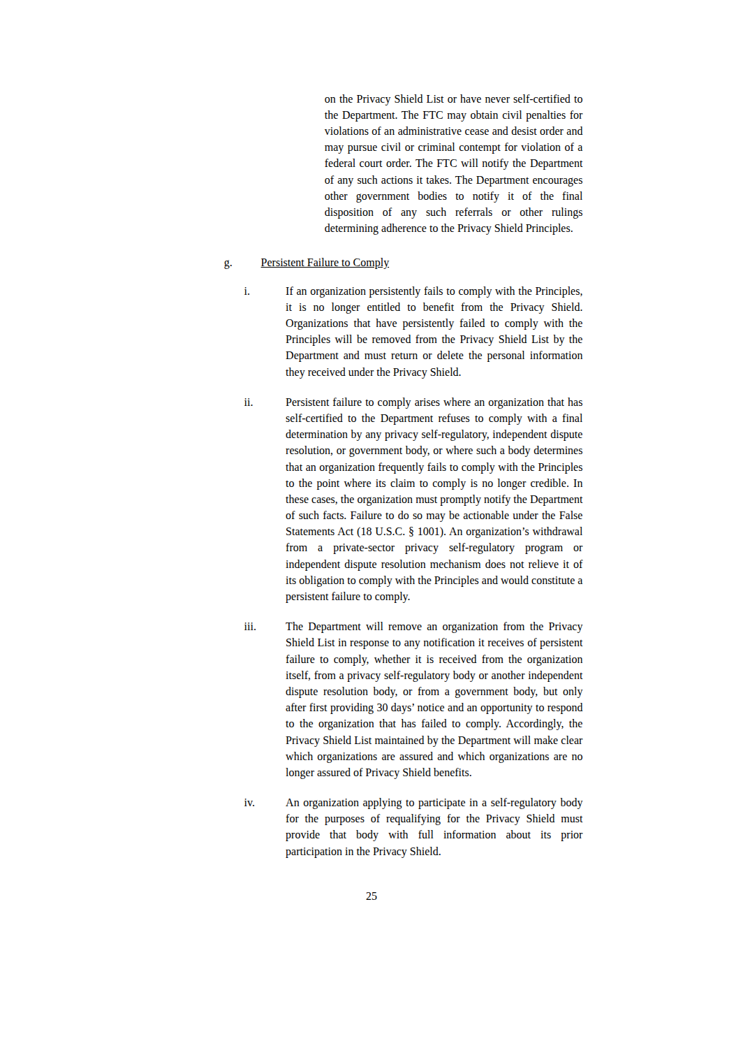on the Privacy Shield List or have never self-certified to the Department. The FTC may obtain civil penalties for violations of an administrative cease and desist order and may pursue civil or criminal contempt for violation of a federal court order. The FTC will notify the Department of any such actions it takes. The Department encourages other government bodies to notify it of the final disposition of any such referrals or other rulings determining adherence to the Privacy Shield Principles.
g. Persistent Failure to Comply
i. If an organization persistently fails to comply with the Principles, it is no longer entitled to benefit from the Privacy Shield. Organizations that have persistently failed to comply with the Principles will be removed from the Privacy Shield List by the Department and must return or delete the personal information they received under the Privacy Shield.
ii. Persistent failure to comply arises where an organization that has self-certified to the Department refuses to comply with a final determination by any privacy self-regulatory, independent dispute resolution, or government body, or where such a body determines that an organization frequently fails to comply with the Principles to the point where its claim to comply is no longer credible. In these cases, the organization must promptly notify the Department of such facts. Failure to do so may be actionable under the False Statements Act (18 U.S.C. § 1001). An organization’s withdrawal from a private-sector privacy self-regulatory program or independent dispute resolution mechanism does not relieve it of its obligation to comply with the Principles and would constitute a persistent failure to comply.
iii. The Department will remove an organization from the Privacy Shield List in response to any notification it receives of persistent failure to comply, whether it is received from the organization itself, from a privacy self-regulatory body or another independent dispute resolution body, or from a government body, but only after first providing 30 days’ notice and an opportunity to respond to the organization that has failed to comply. Accordingly, the Privacy Shield List maintained by the Department will make clear which organizations are assured and which organizations are no longer assured of Privacy Shield benefits.
iv. An organization applying to participate in a self-regulatory body for the purposes of requalifying for the Privacy Shield must provide that body with full information about its prior participation in the Privacy Shield.
25